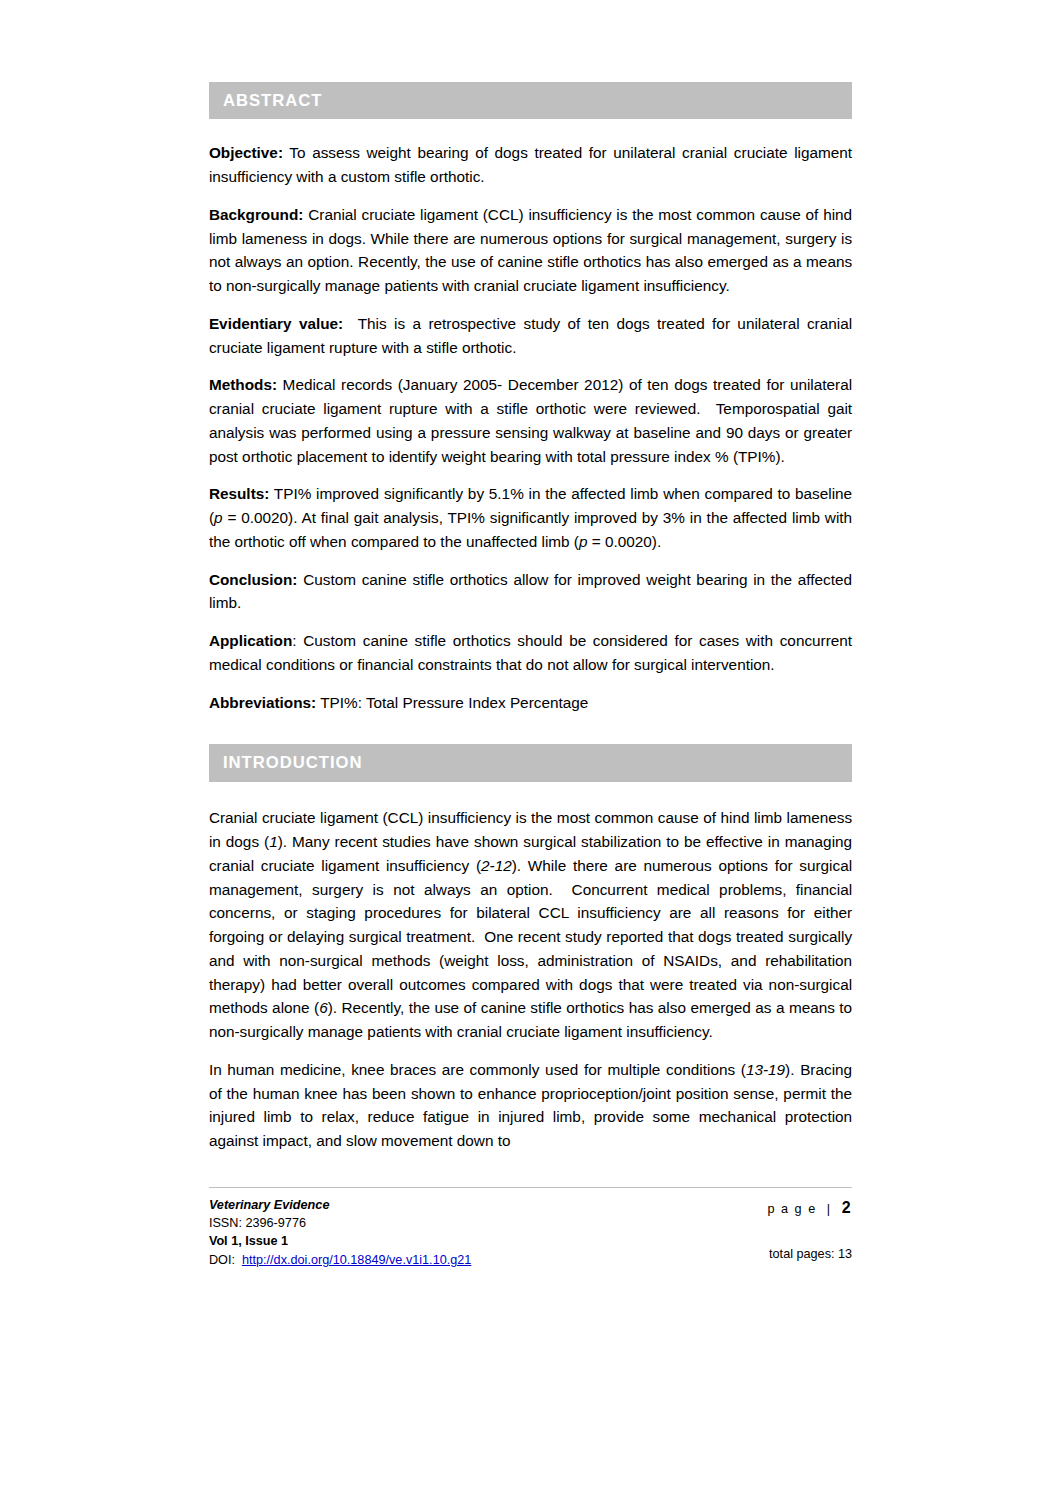ABSTRACT
Objective: To assess weight bearing of dogs treated for unilateral cranial cruciate ligament insufficiency with a custom stifle orthotic.
Background: Cranial cruciate ligament (CCL) insufficiency is the most common cause of hind limb lameness in dogs. While there are numerous options for surgical management, surgery is not always an option. Recently, the use of canine stifle orthotics has also emerged as a means to non-surgically manage patients with cranial cruciate ligament insufficiency.
Evidentiary value: This is a retrospective study of ten dogs treated for unilateral cranial cruciate ligament rupture with a stifle orthotic.
Methods: Medical records (January 2005- December 2012) of ten dogs treated for unilateral cranial cruciate ligament rupture with a stifle orthotic were reviewed. Temporospatial gait analysis was performed using a pressure sensing walkway at baseline and 90 days or greater post orthotic placement to identify weight bearing with total pressure index % (TPI%).
Results: TPI% improved significantly by 5.1% in the affected limb when compared to baseline (p = 0.0020). At final gait analysis, TPI% significantly improved by 3% in the affected limb with the orthotic off when compared to the unaffected limb (p = 0.0020).
Conclusion: Custom canine stifle orthotics allow for improved weight bearing in the affected limb.
Application: Custom canine stifle orthotics should be considered for cases with concurrent medical conditions or financial constraints that do not allow for surgical intervention.
Abbreviations: TPI%: Total Pressure Index Percentage
INTRODUCTION
Cranial cruciate ligament (CCL) insufficiency is the most common cause of hind limb lameness in dogs (1). Many recent studies have shown surgical stabilization to be effective in managing cranial cruciate ligament insufficiency (2-12). While there are numerous options for surgical management, surgery is not always an option. Concurrent medical problems, financial concerns, or staging procedures for bilateral CCL insufficiency are all reasons for either forgoing or delaying surgical treatment. One recent study reported that dogs treated surgically and with non-surgical methods (weight loss, administration of NSAIDs, and rehabilitation therapy) had better overall outcomes compared with dogs that were treated via non-surgical methods alone (6). Recently, the use of canine stifle orthotics has also emerged as a means to non-surgically manage patients with cranial cruciate ligament insufficiency.
In human medicine, knee braces are commonly used for multiple conditions (13-19). Bracing of the human knee has been shown to enhance proprioception/joint position sense, permit the injured limb to relax, reduce fatigue in injured limb, provide some mechanical protection against impact, and slow movement down to
Veterinary Evidence
ISSN: 2396-9776
Vol 1, Issue 1
DOI: http://dx.doi.org/10.18849/ve.v1i1.10.g21
p a g e | 2
total pages: 13